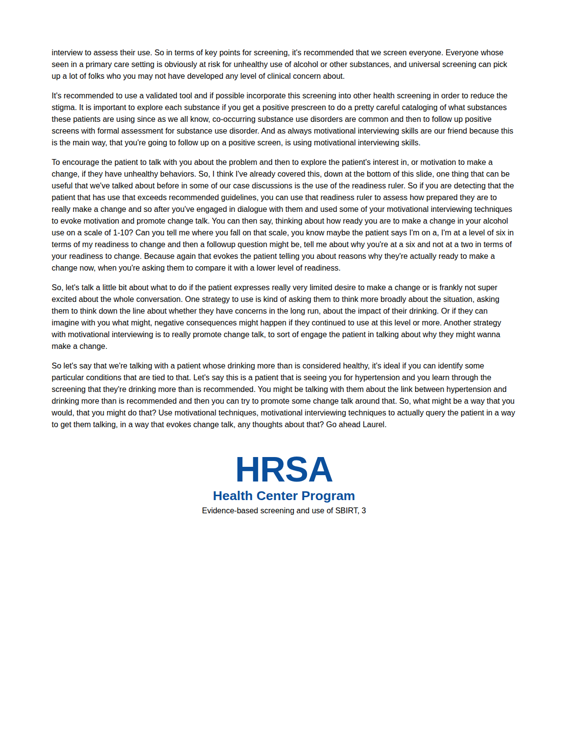interview to assess their use. So in terms of key points for screening, it's recommended that we screen everyone. Everyone whose seen in a primary care setting is obviously at risk for unhealthy use of alcohol or other substances, and universal screening can pick up a lot of folks who you may not have developed any level of clinical concern about.
It's recommended to use a validated tool and if possible incorporate this screening into other health screening in order to reduce the stigma. It is important to explore each substance if you get a positive prescreen to do a pretty careful cataloging of what substances these patients are using since as we all know, co-occurring substance use disorders are common and then to follow up positive screens with formal assessment for substance use disorder. And as always motivational interviewing skills are our friend because this is the main way, that you're going to follow up on a positive screen, is using motivational interviewing skills.
To encourage the patient to talk with you about the problem and then to explore the patient's interest in, or motivation to make a change, if they have unhealthy behaviors. So, I think I've already covered this, down at the bottom of this slide, one thing that can be useful that we've talked about before in some of our case discussions is the use of the readiness ruler. So if you are detecting that the patient that has use that exceeds recommended guidelines, you can use that readiness ruler to assess how prepared they are to really make a change and so after you've engaged in dialogue with them and used some of your motivational interviewing techniques to evoke motivation and promote change talk. You can then say, thinking about how ready you are to make a change in your alcohol use on a scale of 1-10? Can you tell me where you fall on that scale, you know maybe the patient says I'm on a, I'm at a level of six in terms of my readiness to change and then a followup question might be, tell me about why you're at a six and not at a two in terms of your readiness to change. Because again that evokes the patient telling you about reasons why they're actually ready to make a change now, when you're asking them to compare it with a lower level of readiness.
So, let's talk a little bit about what to do if the patient expresses really very limited desire to make a change or is frankly not super excited about the whole conversation. One strategy to use is kind of asking them to think more broadly about the situation, asking them to think down the line about whether they have concerns in the long run, about the impact of their drinking. Or if they can imagine with you what might, negative consequences might happen if they continued to use at this level or more. Another strategy with motivational interviewing is to really promote change talk, to sort of engage the patient in talking about why they might wanna make a change.
So let's say that we're talking with a patient whose drinking more than is considered healthy, it's ideal if you can identify some particular conditions that are tied to that. Let's say this is a patient that is seeing you for hypertension and you learn through the screening that they're drinking more than is recommended. You might be talking with them about the link between hypertension and drinking more than is recommended and then you can try to promote some change talk around that. So, what might be a way that you would, that you might do that? Use motivational techniques, motivational interviewing techniques to actually query the patient in a way to get them talking, in a way that evokes change talk, any thoughts about that? Go ahead Laurel.
HRSA
Health Center Program
Evidence-based screening and use of SBIRT, 3